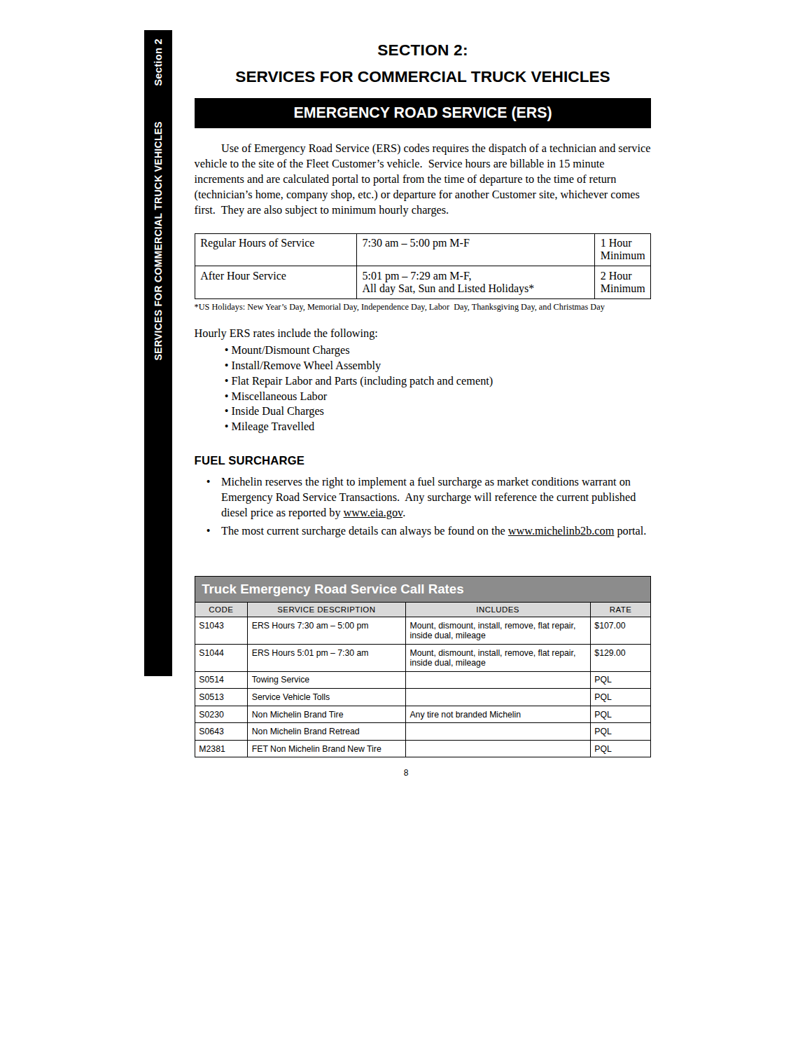Section 2 SERVICES FOR COMMERCIAL TRUCK VEHICLES
SECTION 2:
SERVICES FOR COMMERCIAL TRUCK VEHICLES
EMERGENCY ROAD SERVICE (ERS)
Use of Emergency Road Service (ERS) codes requires the dispatch of a technician and service vehicle to the site of the Fleet Customer’s vehicle. Service hours are billable in 15 minute increments and are calculated portal to portal from the time of departure to the time of return (technician’s home, company shop, etc.) or departure for another Customer site, whichever comes first. They are also subject to minimum hourly charges.
| Regular Hours of Service | 7:30 am – 5:00 pm M-F | 1 Hour Minimum |
| After Hour Service | 5:01 pm – 7:29 am M-F, All day Sat, Sun and Listed Holidays* | 2 Hour Minimum |
*US Holidays: New Year’s Day, Memorial Day, Independence Day, Labor Day, Thanksgiving Day, and Christmas Day
Hourly ERS rates include the following:
Mount/Dismount Charges
Install/Remove Wheel Assembly
Flat Repair Labor and Parts (including patch and cement)
Miscellaneous Labor
Inside Dual Charges
Mileage Travelled
FUEL SURCHARGE
Michelin reserves the right to implement a fuel surcharge as market conditions warrant on Emergency Road Service Transactions. Any surcharge will reference the current published diesel price as reported by www.eia.gov.
The most current surcharge details can always be found on the www.michelinb2b.com portal.
Truck Emergency Road Service Call Rates
| CODE | SERVICE DESCRIPTION | INCLUDES | RATE |
| --- | --- | --- | --- |
| S1043 | ERS Hours 7:30 am – 5:00 pm | Mount, dismount, install, remove, flat repair, inside dual, mileage | $107.00 |
| S1044 | ERS Hours 5:01 pm – 7:30 am | Mount, dismount, install, remove, flat repair, inside dual, mileage | $129.00 |
| S0514 | Towing Service | | PQL |
| S0513 | Service Vehicle Tolls | | PQL |
| S0230 | Non Michelin Brand Tire | Any tire not branded Michelin | PQL |
| S0643 | Non Michelin Brand Retread | | PQL |
| M2381 | FET Non Michelin Brand New Tire | | PQL |
8